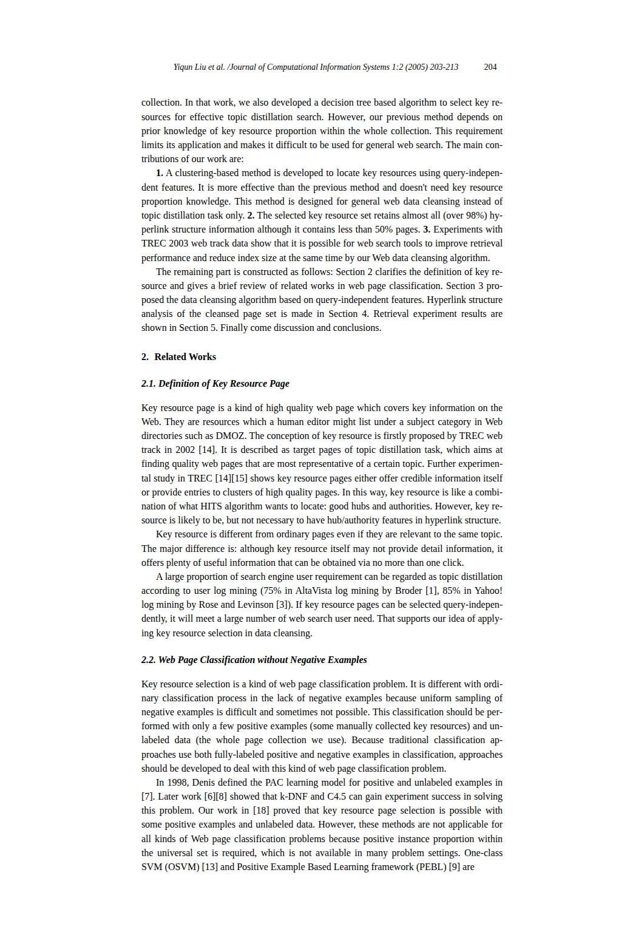Yiqun Liu et al. /Journal of Computational Information Systems 1:2 (2005) 203-213 204
collection. In that work, we also developed a decision tree based algorithm to select key resources for effective topic distillation search. However, our previous method depends on prior knowledge of key resource proportion within the whole collection. This requirement limits its application and makes it difficult to be used for general web search. The main contributions of our work are:
1. A clustering-based method is developed to locate key resources using query-independent features. It is more effective than the previous method and doesn't need key resource proportion knowledge. This method is designed for general web data cleansing instead of topic distillation task only. 2. The selected key resource set retains almost all (over 98%) hyperlink structure information although it contains less than 50% pages. 3. Experiments with TREC 2003 web track data show that it is possible for web search tools to improve retrieval performance and reduce index size at the same time by our Web data cleansing algorithm.
The remaining part is constructed as follows: Section 2 clarifies the definition of key resource and gives a brief review of related works in web page classification. Section 3 proposed the data cleansing algorithm based on query-independent features. Hyperlink structure analysis of the cleansed page set is made in Section 4. Retrieval experiment results are shown in Section 5. Finally come discussion and conclusions.
2. Related Works
2.1. Definition of Key Resource Page
Key resource page is a kind of high quality web page which covers key information on the Web. They are resources which a human editor might list under a subject category in Web directories such as DMOZ. The conception of key resource is firstly proposed by TREC web track in 2002 [14]. It is described as target pages of topic distillation task, which aims at finding quality web pages that are most representative of a certain topic. Further experimental study in TREC [14][15] shows key resource pages either offer credible information itself or provide entries to clusters of high quality pages. In this way, key resource is like a combination of what HITS algorithm wants to locate: good hubs and authorities. However, key resource is likely to be, but not necessary to have hub/authority features in hyperlink structure.
Key resource is different from ordinary pages even if they are relevant to the same topic. The major difference is: although key resource itself may not provide detail information, it offers plenty of useful information that can be obtained via no more than one click.
A large proportion of search engine user requirement can be regarded as topic distillation according to user log mining (75% in AltaVista log mining by Broder [1], 85% in Yahoo! log mining by Rose and Levinson [3]). If key resource pages can be selected query-independently, it will meet a large number of web search user need. That supports our idea of applying key resource selection in data cleansing.
2.2. Web Page Classification without Negative Examples
Key resource selection is a kind of web page classification problem. It is different with ordinary classification process in the lack of negative examples because uniform sampling of negative examples is difficult and sometimes not possible. This classification should be performed with only a few positive examples (some manually collected key resources) and unlabeled data (the whole page collection we use). Because traditional classification approaches use both fully-labeled positive and negative examples in classification, approaches should be developed to deal with this kind of web page classification problem.
In 1998, Denis defined the PAC learning model for positive and unlabeled examples in [7]. Later work [6][8] showed that k-DNF and C4.5 can gain experiment success in solving this problem. Our work in [18] proved that key resource page selection is possible with some positive examples and unlabeled data. However, these methods are not applicable for all kinds of Web page classification problems because positive instance proportion within the universal set is required, which is not available in many problem settings. One-class SVM (OSVM) [13] and Positive Example Based Learning framework (PEBL) [9] are